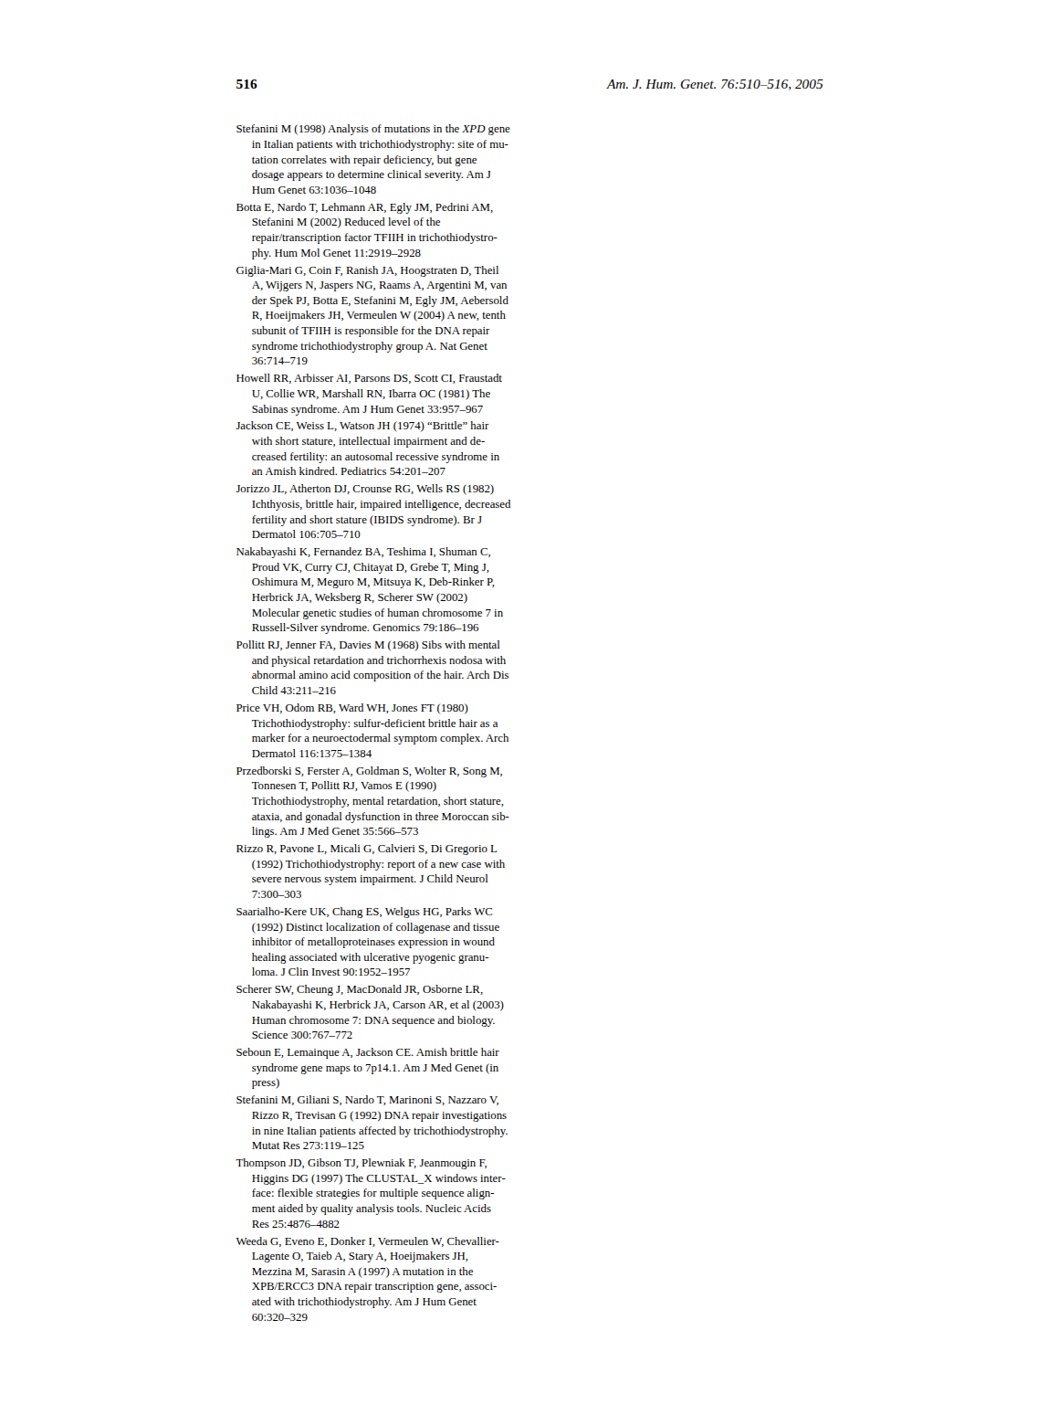516 Am. J. Hum. Genet. 76:510–516, 2005
Stefanini M (1998) Analysis of mutations in the XPD gene in Italian patients with trichothiodystrophy: site of mutation correlates with repair deficiency, but gene dosage appears to determine clinical severity. Am J Hum Genet 63:1036–1048
Botta E, Nardo T, Lehmann AR, Egly JM, Pedrini AM, Stefanini M (2002) Reduced level of the repair/transcription factor TFIIH in trichothiodystrophy. Hum Mol Genet 11:2919–2928
Giglia-Mari G, Coin F, Ranish JA, Hoogstraten D, Theil A, Wijgers N, Jaspers NG, Raams A, Argentini M, van der Spek PJ, Botta E, Stefanini M, Egly JM, Aebersold R, Hoeijmakers JH, Vermeulen W (2004) A new, tenth subunit of TFIIH is responsible for the DNA repair syndrome trichothiodystrophy group A. Nat Genet 36:714–719
Howell RR, Arbisser AI, Parsons DS, Scott CI, Fraustadt U, Collie WR, Marshall RN, Ibarra OC (1981) The Sabinas syndrome. Am J Hum Genet 33:957–967
Jackson CE, Weiss L, Watson JH (1974) “Brittle” hair with short stature, intellectual impairment and decreased fertility: an autosomal recessive syndrome in an Amish kindred. Pediatrics 54:201–207
Jorizzo JL, Atherton DJ, Crounse RG, Wells RS (1982) Ichthyosis, brittle hair, impaired intelligence, decreased fertility and short stature (IBIDS syndrome). Br J Dermatol 106:705–710
Nakabayashi K, Fernandez BA, Teshima I, Shuman C, Proud VK, Curry CJ, Chitayat D, Grebe T, Ming J, Oshimura M, Meguro M, Mitsuya K, Deb-Rinker P, Herbrick JA, Weksberg R, Scherer SW (2002) Molecular genetic studies of human chromosome 7 in Russell-Silver syndrome. Genomics 79:186–196
Pollitt RJ, Jenner FA, Davies M (1968) Sibs with mental and physical retardation and trichorrhexis nodosa with abnormal amino acid composition of the hair. Arch Dis Child 43:211–216
Price VH, Odom RB, Ward WH, Jones FT (1980) Trichothiodystrophy: sulfur-deficient brittle hair as a marker for a neuroectodermal symptom complex. Arch Dermatol 116:1375–1384
Przedborski S, Ferster A, Goldman S, Wolter R, Song M, Tonnesen T, Pollitt RJ, Vamos E (1990) Trichothiodystrophy, mental retardation, short stature, ataxia, and gonadal dysfunction in three Moroccan siblings. Am J Med Genet 35:566–573
Rizzo R, Pavone L, Micali G, Calvieri S, Di Gregorio L (1992) Trichothiodystrophy: report of a new case with severe nervous system impairment. J Child Neurol 7:300–303
Saarialho-Kere UK, Chang ES, Welgus HG, Parks WC (1992) Distinct localization of collagenase and tissue inhibitor of metalloproteinases expression in wound healing associated with ulcerative pyogenic granuloma. J Clin Invest 90:1952–1957
Scherer SW, Cheung J, MacDonald JR, Osborne LR, Nakabayashi K, Herbrick JA, Carson AR, et al (2003) Human chromosome 7: DNA sequence and biology. Science 300:767–772
Seboun E, Lemainque A, Jackson CE. Amish brittle hair syndrome gene maps to 7p14.1. Am J Med Genet (in press)
Stefanini M, Giliani S, Nardo T, Marinoni S, Nazzaro V, Rizzo R, Trevisan G (1992) DNA repair investigations in nine Italian patients affected by trichothiodystrophy. Mutat Res 273:119–125
Thompson JD, Gibson TJ, Plewniak F, Jeanmougin F, Higgins DG (1997) The CLUSTAL_X windows interface: flexible strategies for multiple sequence alignment aided by quality analysis tools. Nucleic Acids Res 25:4876–4882
Weeda G, Eveno E, Donker I, Vermeulen W, Chevallier-Lagente O, Taieb A, Stary A, Hoeijmakers JH, Mezzina M, Sarasin A (1997) A mutation in the XPB/ERCC3 DNA repair transcription gene, associated with trichothiodystrophy. Am J Hum Genet 60:320–329